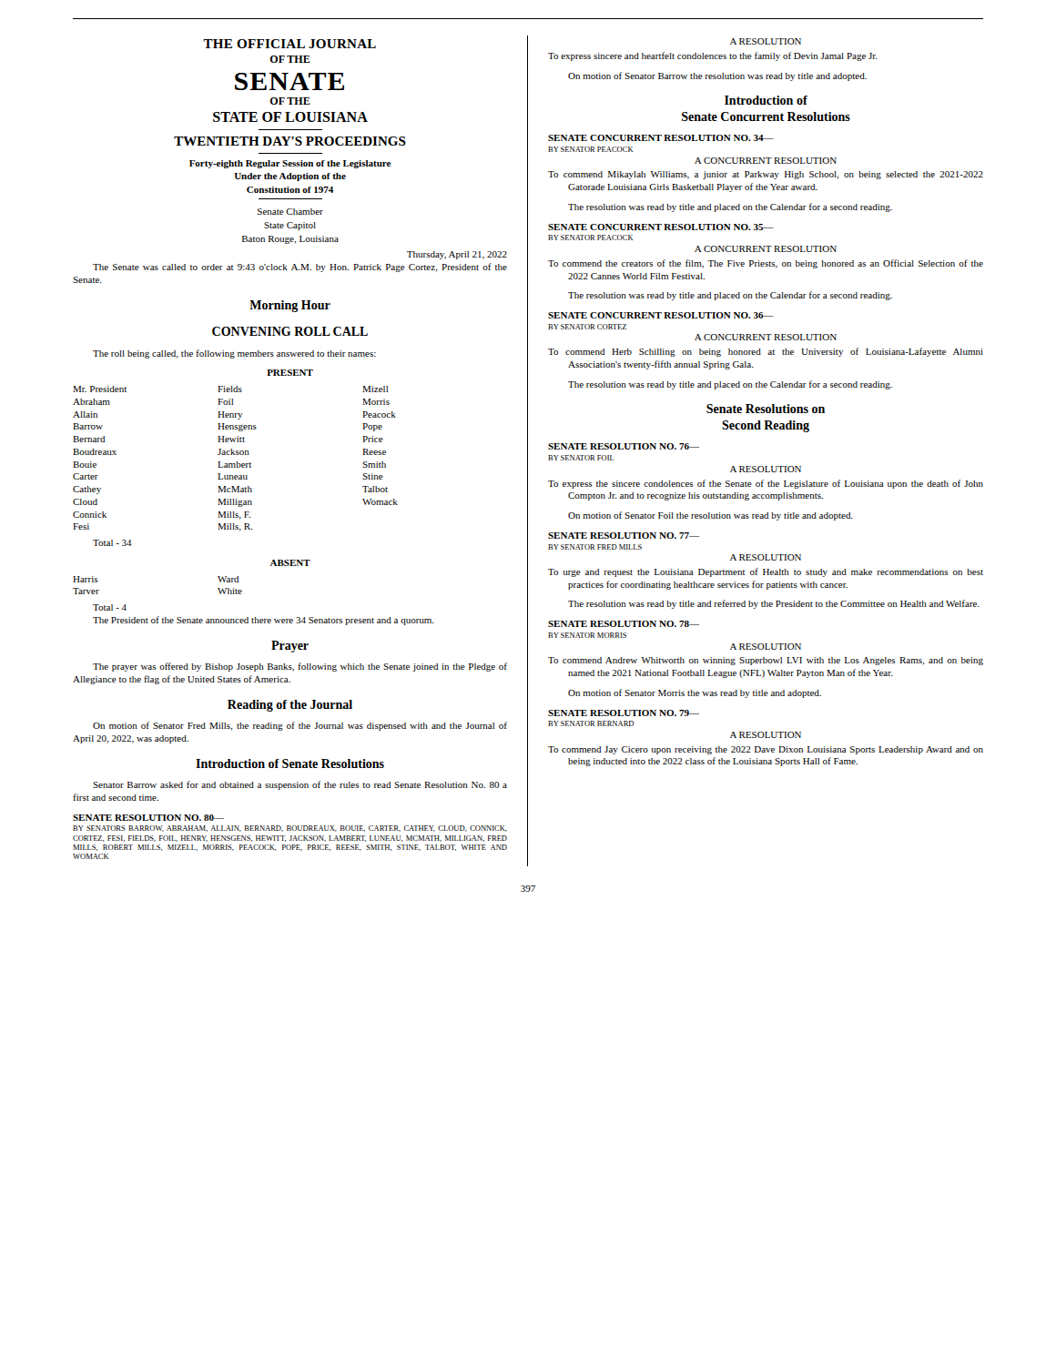THE OFFICIAL JOURNAL
OF THE
SENATE
OF THE
STATE OF LOUISIANA
TWENTIETH DAY'S PROCEEDINGS
Forty-eighth Regular Session of the Legislature
Under the Adoption of the
Constitution of 1974
Senate Chamber
State Capitol
Baton Rouge, Louisiana
Thursday, April 21, 2022
The Senate was called to order at 9:43 o'clock A.M. by Hon. Patrick Page Cortez, President of the Senate.
Morning Hour
CONVENING ROLL CALL
The roll being called, the following members answered to their names:
PRESENT
| Mr. President | Fields | Mizell |
| Abraham | Foil | Morris |
| Allain | Henry | Peacock |
| Barrow | Hensgens | Pope |
| Bernard | Hewitt | Price |
| Boudreaux | Jackson | Reese |
| Bouie | Lambert | Smith |
| Carter | Luneau | Stine |
| Cathey | McMath | Talbot |
| Cloud | Milligan | Womack |
| Connick | Mills, F. | |
| Fesi | Mills, R. | |
Total - 34
ABSENT
| Harris | Ward | |
| Tarver | White | |
Total - 4
The President of the Senate announced there were 34 Senators present and a quorum.
Prayer
The prayer was offered by Bishop Joseph Banks, following which the Senate joined in the Pledge of Allegiance to the flag of the United States of America.
Reading of the Journal
On motion of Senator Fred Mills, the reading of the Journal was dispensed with and the Journal of April 20, 2022, was adopted.
Introduction of Senate Resolutions
Senator Barrow asked for and obtained a suspension of the rules to read Senate Resolution No. 80 a first and second time.
SENATE RESOLUTION NO. 80—
BY SENATORS BARROW, ABRAHAM, ALLAIN, BERNARD, BOUDREAUX, BOUIE, CARTER, CATHEY, CLOUD, CONNICK, CORTEZ, FESI, FIELDS, FOIL, HENRY, HENSGENS, HEWITT, JACKSON, LAMBERT, LUNEAU, MCMATH, MILLIGAN, FRED MILLS, ROBERT MILLS, MIZELL, MORRIS, PEACOCK, POPE, PRICE, REESE, SMITH, STINE, TALBOT, WHITE AND WOMACK
A RESOLUTION
To express sincere and heartfelt condolences to the family of Devin Jamal Page Jr.
On motion of Senator Barrow the resolution was read by title and adopted.
Introduction of
Senate Concurrent Resolutions
SENATE CONCURRENT RESOLUTION NO. 34—
BY SENATOR PEACOCK
A CONCURRENT RESOLUTION
To commend Mikaylah Williams, a junior at Parkway High School, on being selected the 2021-2022 Gatorade Louisiana Girls Basketball Player of the Year award.
The resolution was read by title and placed on the Calendar for a second reading.
SENATE CONCURRENT RESOLUTION NO. 35—
BY SENATOR PEACOCK
A CONCURRENT RESOLUTION
To commend the creators of the film, The Five Priests, on being honored as an Official Selection of the 2022 Cannes World Film Festival.
The resolution was read by title and placed on the Calendar for a second reading.
SENATE CONCURRENT RESOLUTION NO. 36—
BY SENATOR CORTEZ
A CONCURRENT RESOLUTION
To commend Herb Schilling on being honored at the University of Louisiana-Lafayette Alumni Association's twenty-fifth annual Spring Gala.
The resolution was read by title and placed on the Calendar for a second reading.
Senate Resolutions on
Second Reading
SENATE RESOLUTION NO. 76—
BY SENATOR FOIL
A RESOLUTION
To express the sincere condolences of the Senate of the Legislature of Louisiana upon the death of John Compton Jr. and to recognize his outstanding accomplishments.
On motion of Senator Foil the resolution was read by title and adopted.
SENATE RESOLUTION NO. 77—
BY SENATOR FRED MILLS
A RESOLUTION
To urge and request the Louisiana Department of Health to study and make recommendations on best practices for coordinating healthcare services for patients with cancer.
The resolution was read by title and referred by the President to the Committee on Health and Welfare.
SENATE RESOLUTION NO. 78—
BY SENATOR MORRIS
A RESOLUTION
To commend Andrew Whitworth on winning Superbowl LVI with the Los Angeles Rams, and on being named the 2021 National Football League (NFL) Walter Payton Man of the Year.
On motion of Senator Morris the was read by title and adopted.
SENATE RESOLUTION NO. 79—
BY SENATOR BERNARD
A RESOLUTION
To commend Jay Cicero upon receiving the 2022 Dave Dixon Louisiana Sports Leadership Award and on being inducted into the 2022 class of the Louisiana Sports Hall of Fame.
397